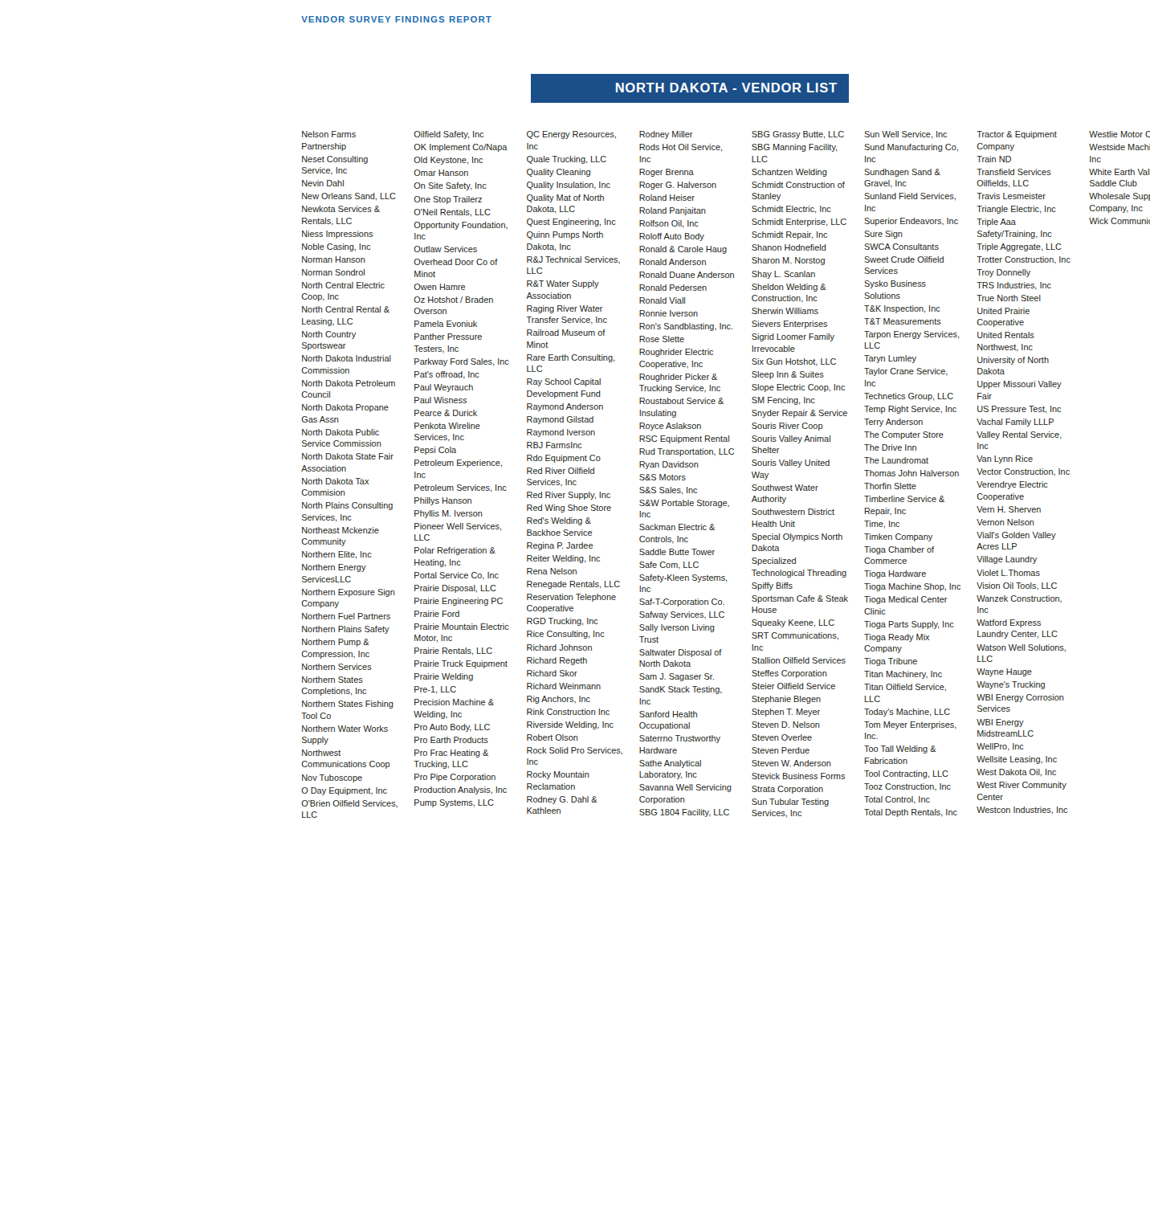Vendor Survey Findings Report
North Dakota - Vendor List
Nelson Farms Partnership
Neset Consulting Service, Inc
Nevin Dahl
New Orleans Sand, LLC
Newkota Services & Rentals, LLC
Niess Impressions
Noble Casing, Inc
Norman Hanson
Norman Sondrol
North Central Electric Coop, Inc
North Central Rental & Leasing, LLC
North Country Sportswear
North Dakota Industrial Commission
North Dakota Petroleum Council
North Dakota Propane Gas Assn
North Dakota Public Service Commission
North Dakota State Fair Association
North Dakota Tax Commision
North Plains Consulting Services, Inc
Northeast Mckenzie Community
Northern Elite, Inc
Northern Energy ServicesLLC
Northern Exposure Sign Company
Northern Fuel Partners
Northern Plains Safety
Northern Pump & Compression, Inc
Northern Services
Northern States Completions, Inc
Northern States Fishing Tool Co
Northern Water Works Supply
Northwest Communications Coop
Nov Tuboscope
O Day Equipment, Inc
O'Brien Oilfield Services, LLC
Oilfield Safety, Inc
OK Implement Co/Napa
Old Keystone, Inc
Omar Hanson
On Site Safety, Inc
One Stop Trailerz
O'Neil Rentals, LLC
Opportunity Foundation, Inc
Outlaw Services
Overhead Door Co of Minot
Owen Hamre
Oz Hotshot / Braden Overson
Pamela Evoniuk
Panther Pressure Testers, Inc
Parkway Ford Sales, Inc
Pat's offroad, Inc
Paul Weyrauch
Paul Wisness
Pearce & Durick
Penkota Wireline Services, Inc
Pepsi Cola
Petroleum Experience, Inc
Petroleum Services, Inc
Phillys Hanson
Phyllis M. Iverson
Pioneer Well Services, LLC
Polar Refrigeration & Heating, Inc
Portal Service Co, Inc
Prairie Disposal, LLC
Prairie Engineering PC
Prairie Ford
Prairie Mountain Electric Motor, Inc
Prairie Rentals, LLC
Prairie Truck Equipment
Prairie Welding
Pre-1, LLC
Precision Machine & Welding, Inc
Pro Auto Body, LLC
Pro Earth Products
Pro Frac Heating & Trucking, LLC
Pro Pipe Corporation
Production Analysis, Inc
Pump Systems, LLC
QC Energy Resources, Inc
Quale Trucking, LLC
Quality Cleaning
Quality Insulation, Inc
Quality Mat of North Dakota, LLC
Quest Engineering, Inc
Quinn Pumps North Dakota, Inc
R&J Technical Services, LLC
R&T Water Supply Association
Raging River Water Transfer Service, Inc
Railroad Museum of Minot
Rare Earth Consulting, LLC
Ray School Capital Development Fund
Raymond Anderson
Raymond Gilstad
Raymond Iverson
RBJ FarmsInc
Rdo Equipment Co
Red River Oilfield Services, Inc
Red River Supply, Inc
Red Wing Shoe Store
Red's Welding & Backhoe Service
Regina P. Jardee
Reiter Welding, Inc
Rena Nelson
Renegade Rentals, LLC
Reservation Telephone Cooperative
RGD Trucking, Inc
Rice Consulting, Inc
Richard Johnson
Richard Regeth
Richard Skor
Richard Weinmann
Rig Anchors, Inc
Rink Construction Inc
Riverside Welding, Inc
Robert Olson
Rock Solid Pro Services, Inc
Rocky Mountain Reclamation
Rodney G. Dahl & Kathleen
Rodney Miller
Rods Hot Oil Service, Inc
Roger Brenna
Roger G. Halverson
Roland Heiser
Roland Panjaitan
Rolfson Oil, Inc
Roloff Auto Body
Ronald & Carole Haug
Ronald Anderson
Ronald Duane Anderson
Ronald Pedersen
Ronald Viall
Ronnie Iverson
Ron's Sandblasting, Inc.
Rose Slette
Roughrider Electric Cooperative, Inc
Roughrider Picker & Trucking Service, Inc
Roustabout Service & Insulating
Royce Aslakson
RSC Equipment Rental
Rud Transportation, LLC
Ryan Davidson
S&S Motors
S&S Sales, Inc
S&W Portable Storage, Inc
Sackman Electric & Controls, Inc
Saddle Butte Tower
Safe Com, LLC
Safety-Kleen Systems, Inc
Saf-T-Corporation Co.
Safway Services, LLC
Sally Iverson Living Trust
Saltwater Disposal of North Dakota
Sam J. Sagaser Sr.
SandK Stack Testing, Inc
Sanford Health Occupational
Saterrno Trustworthy Hardware
Sathe Analytical Laboratory, Inc
Savanna Well Servicing Corporation
SBG 1804 Facility, LLC
SBG Grassy Butte, LLC
SBG Manning Facility, LLC
Schantzen Welding
Schmidt Construction of Stanley
Schmidt Electric, Inc
Schmidt Enterprise, LLC
Schmidt Repair, Inc
Shanon Hodnefield
Sharon M. Norstog
Shay L. Scanlan
Sheldon Welding & Construction, Inc
Sherwin Williams
Sievers Enterprises
Sigrid Loomer Family Irrevocable
Six Gun Hotshot, LLC
Sleep Inn & Suites
Slope Electric Coop, Inc
SM Fencing, Inc
Snyder Repair & Service
Souris River Coop
Souris Valley Animal Shelter
Souris Valley United Way
Southwest Water Authority
Southwestern District Health Unit
Special Olympics North Dakota
Specialized Technological Threading
Spiffy Biffs
Sportsman Cafe & Steak House
Squeaky Keene, LLC
SRT Communications, Inc
Stallion Oilfield Services
Steffes Corporation
Steier Oilfield Service
Stephanie Blegen
Stephen T. Meyer
Steven D. Nelson
Steven Overlee
Steven Perdue
Steven W. Anderson
Stevick Business Forms
Strata Corporation
Sun Tubular Testing Services, Inc
Sun Well Service, Inc
Sund Manufacturing Co, Inc
Sundhagen Sand & Gravel, Inc
Sunland Field Services, Inc
Superior Endeavors, Inc
Sure Sign
SWCA Consultants
Sweet Crude Oilfield Services
Sysko Business Solutions
T&K Inspection, Inc
T&T Measurements
Tarpon Energy Services, LLC
Taryn Lumley
Taylor Crane Service, Inc
Technetics Group, LLC
Temp Right Service, Inc
Terry Anderson
The Computer Store
The Drive Inn
The Laundromat
Thomas John Halverson
Thorfin Slette
Timberline Service & Repair, Inc
Time, Inc
Timken Company
Tioga Chamber of Commerce
Tioga Hardware
Tioga Machine Shop, Inc
Tioga Medical Center Clinic
Tioga Parts Supply, Inc
Tioga Ready Mix Company
Tioga Tribune
Titan Machinery, Inc
Titan Oilfield Service, LLC
Today's Machine, LLC
Tom Meyer Enterprises, Inc.
Too Tall Welding & Fabrication
Tool Contracting, LLC
Tooz Construction, Inc
Total Control, Inc
Total Depth Rentals, Inc
Tractor & Equipment Company
Train ND
Transfield Services Oilfields, LLC
Travis Lesmeister
Triangle Electric, Inc
Triple Aaa Safety/Training, Inc
Triple Aggregate, LLC
Trotter Construction, Inc
Troy Donnelly
TRS Industries, Inc
True North Steel
United Prairie Cooperative
United Rentals Northwest, Inc
University of North Dakota
Upper Missouri Valley Fair
US Pressure Test, Inc
Vachal Family LLLP
Valley Rental Service, Inc
Van Lynn Rice
Vector Construction, Inc
Verendrye Electric Cooperative
Vern H. Sherven
Vernon Nelson
Viall's Golden Valley Acres LLP
Village Laundry
Violet L.Thomas
Vision Oil Tools, LLC
Wanzek Construction, Inc
Watford Express Laundry Center, LLC
Watson Well Solutions, LLC
Wayne Hauge
Wayne's Trucking
WBI Energy Corrosion Services
WBI Energy MidstreamLLC
WellPro, Inc
Wellsite Leasing, Inc
West Dakota Oil, Inc
West River Community Center
Westcon Industries, Inc
Westlie Motor Company
Westside Machine Shop, Inc
White Earth Valley Saddle Club
Wholesale Supply Company, Inc
Wick Communications